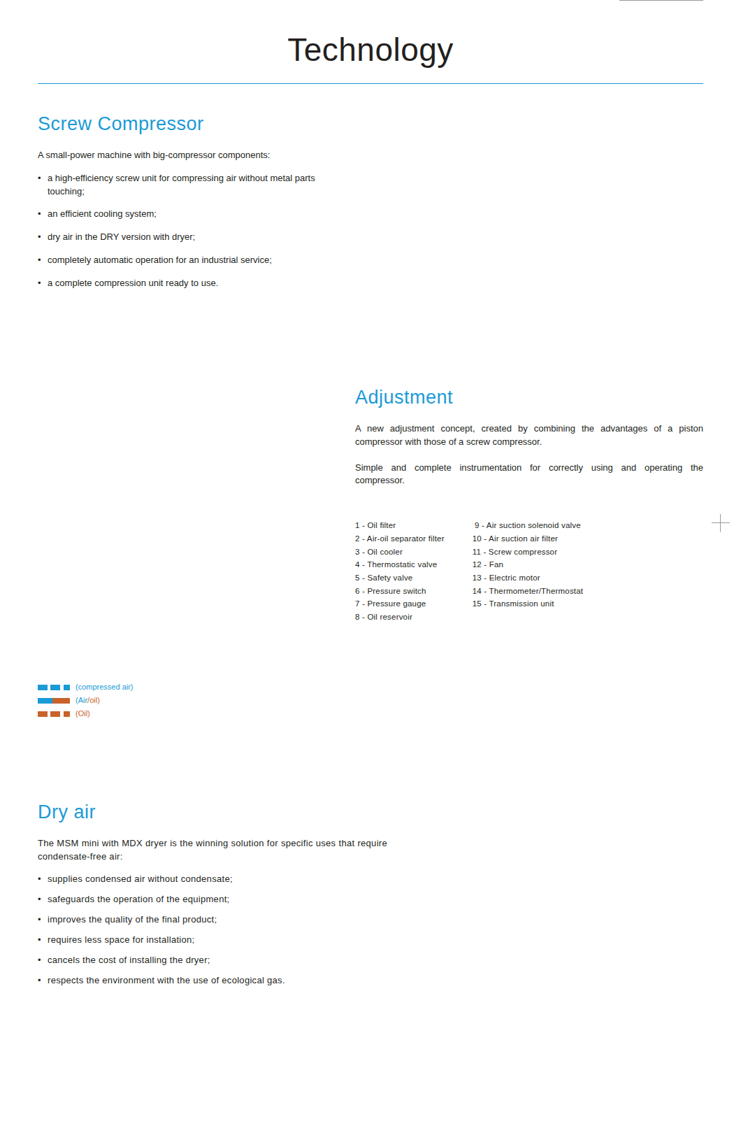Technology
Screw Compressor
A small-power machine with big-compressor components:
a high-efficiency screw unit for compressing air without metal parts touching;
an efficient cooling system;
dry air in the DRY version with dryer;
completely automatic operation for an industrial service;
a complete compression unit ready to use.
(compressed air)
(Air/oil)
(Oil)
Adjustment
A new adjustment concept, created by combining the advantages of a piston compressor with those of a screw compressor.
Simple and complete instrumentation for correctly using and operating the compressor.
1 - Oil filter
2 - Air-oil separator filter
3 - Oil cooler
4 - Thermostatic valve
5 - Safety valve
6 - Pressure switch
7 - Pressure gauge
8 - Oil reservoir
9 - Air suction solenoid valve
10 - Air suction air filter
11 - Screw compressor
12 - Fan
13 - Electric motor
14 - Thermometer/Thermostat
15 - Transmission unit
Dry air
The MSM mini with MDX dryer is the winning solution for specific uses that require condensate-free air:
supplies condensed air without condensate;
safeguards the operation of the equipment;
improves the quality of the final product;
requires less space for installation;
cancels the cost of installing the dryer;
respects the environment with the use of ecological gas.